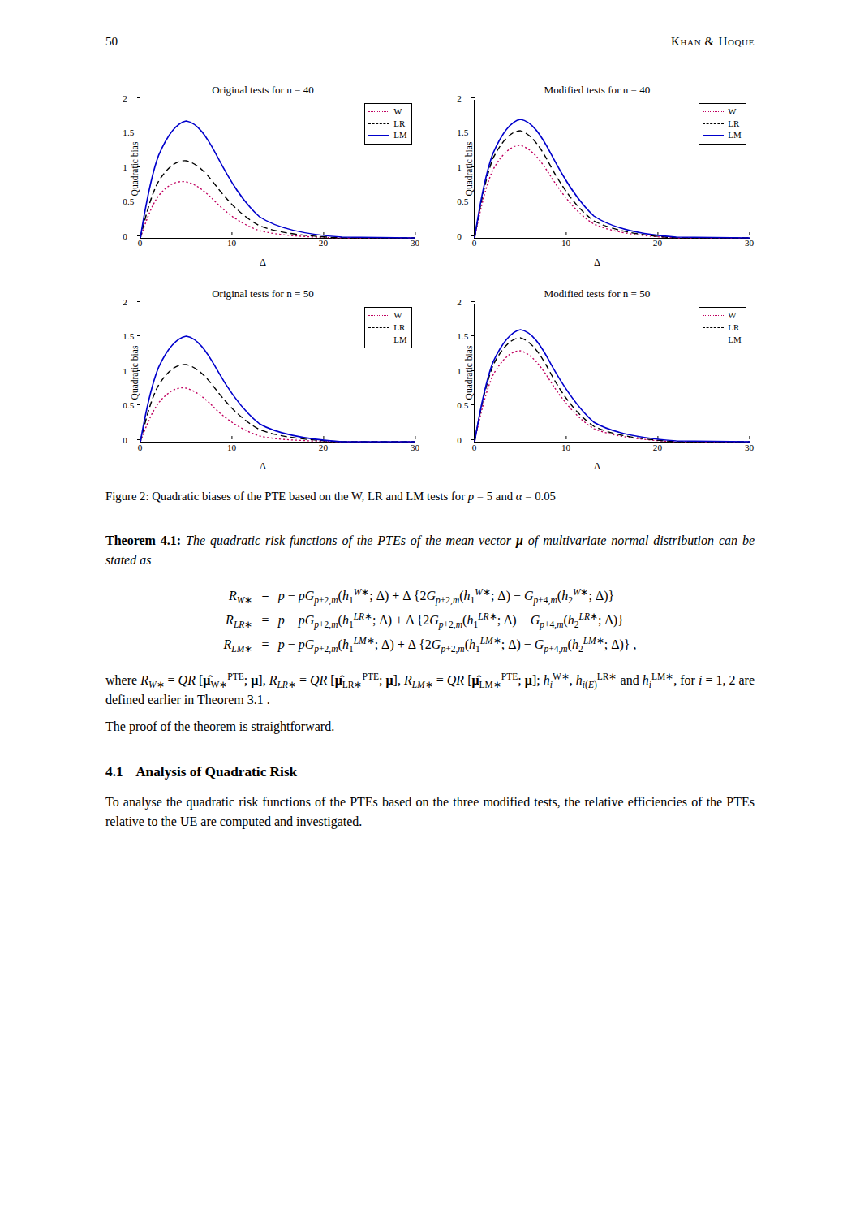50 Khan & Hoque
Original tests for n = 40
Quadratic bias 0 0.5 1 1.5 2 0 10 20 30
W
LR
LM
Δ
Modified tests for n = 40
Quadratic bias 0 0.5 1 1.5 2 0 10 20 30
W
LR
LM
Δ
Original tests for n = 50
Quadratic bias 0 0.5 1 1.5 2 0 10 20 30
W
LR
LM
Δ
Modified tests for n = 50
Quadratic bias 0 0.5 1 1.5 2 0 10 20 30
W
LR
LM
Δ
Figure 2: Quadratic biases of the PTE based on the W, LR and LM tests for p = 5 and α = 0.05
Theorem 4.1: The quadratic risk functions of the PTEs of the mean vector μ of multivariate normal distribution can be stated as
| R W ∗ | = | p − p G p +2, m ( h 1 W ∗ ; Δ) + Δ {2 G p +2, m ( h 1 W ∗ ; Δ) − G p +4, m ( h 2 W ∗ ; Δ)} |
| R LR ∗ | = | p − p G p +2, m ( h 1 LR ∗ ; Δ) + Δ {2 G p +2, m ( h 1 LR ∗ ; Δ) − G p +4, m ( h 2 LR ∗ ; Δ)} |
| R LM ∗ | = | p − p G p +2, m ( h 1 LM ∗ ; Δ) + Δ {2 G p +2, m ( h 1 LM ∗ ; Δ) − G p +4, m ( h 2 LM ∗ ; Δ)} , |
where RW∗ = QR [μ̂W∗PTE; μ], RLR∗ = QR [μ̂LR∗PTE; μ], RLM∗ = QR [μ̂LM∗PTE; μ]; hiW∗, hi(E)LR∗ and hiLM∗, for i = 1, 2 are defined earlier in Theorem 3.1 .
The proof of the theorem is straightforward.
4.1 Analysis of Quadratic Risk
To analyse the quadratic risk functions of the PTEs based on the three modified tests, the relative efficiencies of the PTEs relative to the UE are computed and investigated.